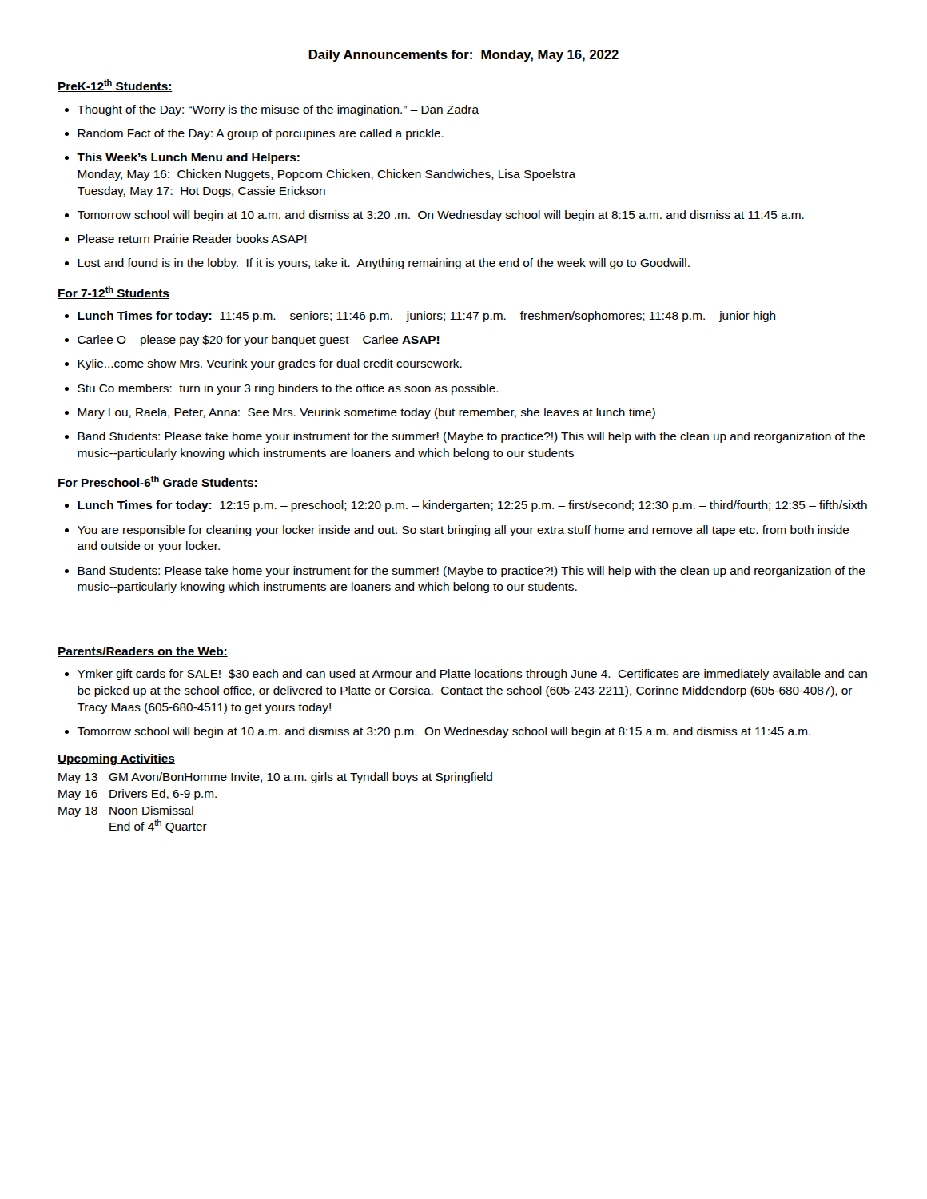Daily Announcements for: Monday, May 16, 2022
PreK-12th Students:
Thought of the Day: “Worry is the misuse of the imagination.” – Dan Zadra
Random Fact of the Day: A group of porcupines are called a prickle.
This Week’s Lunch Menu and Helpers:
Monday, May 16: Chicken Nuggets, Popcorn Chicken, Chicken Sandwiches, Lisa Spoelstra
Tuesday, May 17: Hot Dogs, Cassie Erickson
Tomorrow school will begin at 10 a.m. and dismiss at 3:20 .m. On Wednesday school will begin at 8:15 a.m. and dismiss at 11:45 a.m.
Please return Prairie Reader books ASAP!
Lost and found is in the lobby. If it is yours, take it. Anything remaining at the end of the week will go to Goodwill.
For 7-12th Students
Lunch Times for today: 11:45 p.m. – seniors; 11:46 p.m. – juniors; 11:47 p.m. – freshmen/sophomores; 11:48 p.m. – junior high
Carlee O – please pay $20 for your banquet guest – Carlee ASAP!
Kylie...come show Mrs. Veurink your grades for dual credit coursework.
Stu Co members: turn in your 3 ring binders to the office as soon as possible.
Mary Lou, Raela, Peter, Anna: See Mrs. Veurink sometime today (but remember, she leaves at lunch time)
Band Students: Please take home your instrument for the summer! (Maybe to practice?!) This will help with the clean up and reorganization of the music--particularly knowing which instruments are loaners and which belong to our students
For Preschool-6th Grade Students:
Lunch Times for today: 12:15 p.m. – preschool; 12:20 p.m. – kindergarten; 12:25 p.m. – first/second; 12:30 p.m. – third/fourth; 12:35 – fifth/sixth
You are responsible for cleaning your locker inside and out. So start bringing all your extra stuff home and remove all tape etc. from both inside and outside or your locker.
Band Students: Please take home your instrument for the summer! (Maybe to practice?!) This will help with the clean up and reorganization of the music--particularly knowing which instruments are loaners and which belong to our students.
Parents/Readers on the Web:
Ymker gift cards for SALE! $30 each and can used at Armour and Platte locations through June 4. Certificates are immediately available and can be picked up at the school office, or delivered to Platte or Corsica. Contact the school (605-243-2211), Corinne Middendorp (605-680-4087), or Tracy Maas (605-680-4511) to get yours today!
Tomorrow school will begin at 10 a.m. and dismiss at 3:20 p.m. On Wednesday school will begin at 8:15 a.m. and dismiss at 11:45 a.m.
Upcoming Activities
| May 13 | GM Avon/BonHomme Invite, 10 a.m. girls at Tyndall boys at Springfield |
| May 16 | Drivers Ed, 6-9 p.m. |
| May 18 | Noon Dismissal End of 4 th Quarter |